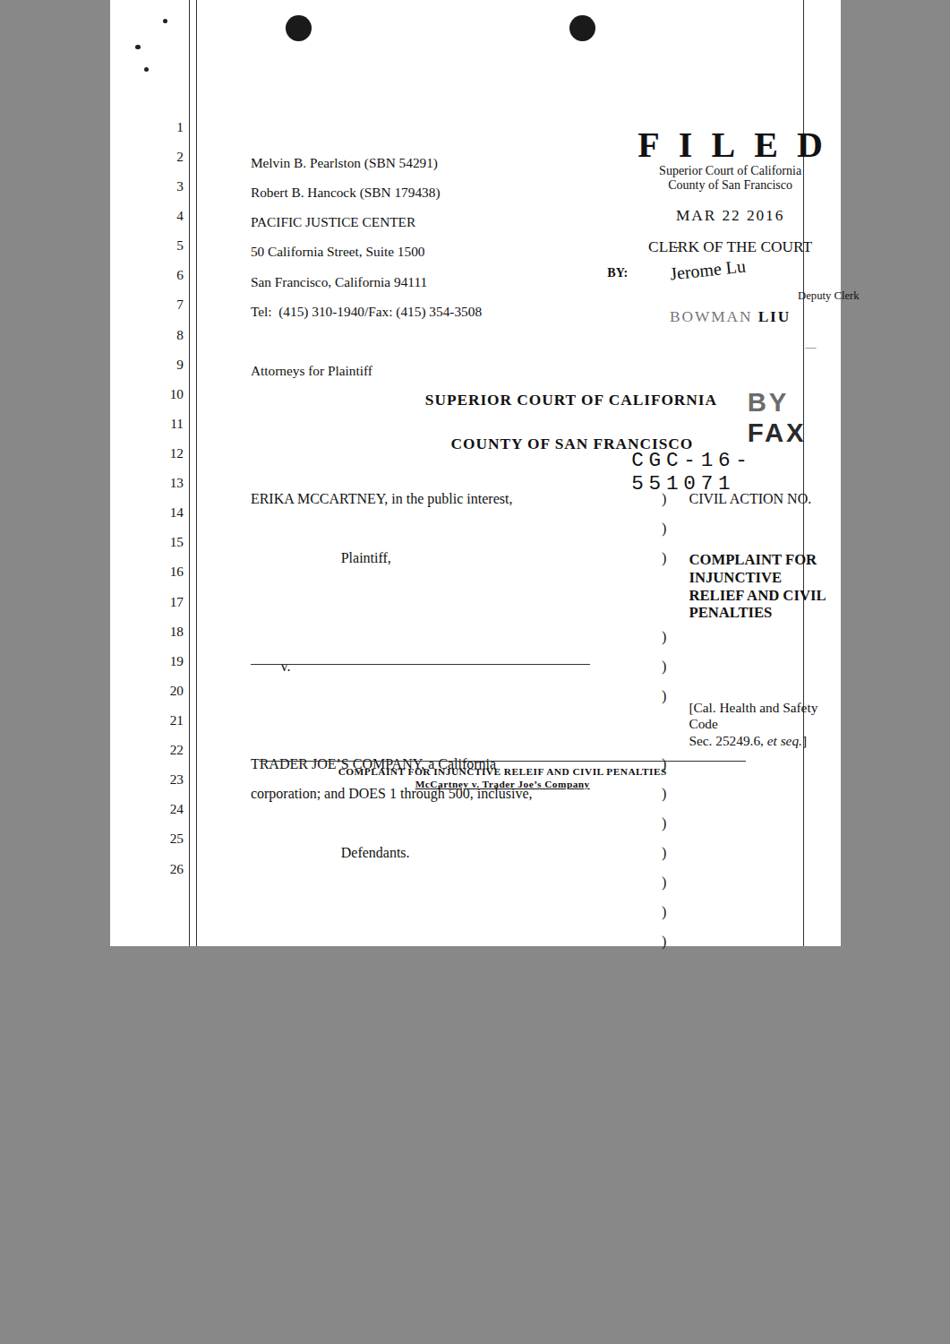1
2
3
4
5
6
7
8
9
10
11
12
13
14
15
16
17
18
19
20
21
22
23
24
25
26
Melvin B. Pearlston (SBN 54291)
Robert B. Hancock (SBN 179438)
PACIFIC JUSTICE CENTER
50 California Street, Suite 1500
San Francisco, California 94111
Tel: (415) 310-1940/Fax: (415) 354-3508
Attorneys for Plaintiff
FILED
Superior Court of California
County of San Francisco
MAR 22 2016
CLERK OF THE COURT
BY: Jerome Lu Deputy Clerk
BOWMAN LIU
—
SUPERIOR COURT OF CALIFORNIA
COUNTY OF SAN FRANCISCO
BY FAX
CGC-16-551071
| ERIKA MCCARTNEY, in the public interest, | ) | CIVIL ACTION NO. |
| | ) | |
| Plaintiff, | ) | COMPLAINT FOR INJUNCTIVE RELIEF AND CIVIL PENALTIES |
| | ) | |
| v. | ) | |
| | ) | [Cal. Health and Safety Code Sec. 25249.6, et seq. ] |
| TRADER JOE’S COMPANY, a California corporation; and DOES 1 through 500, inclusive, | ) ) | |
| | ) | |
| Defendants. | ) | |
| | ) | |
| | ) | |
| | ) | |
COMPLAINT FOR INJUNCTIVE RELEIF AND CIVIL PENALTIES
McCartney v. Trader Joe’s Company